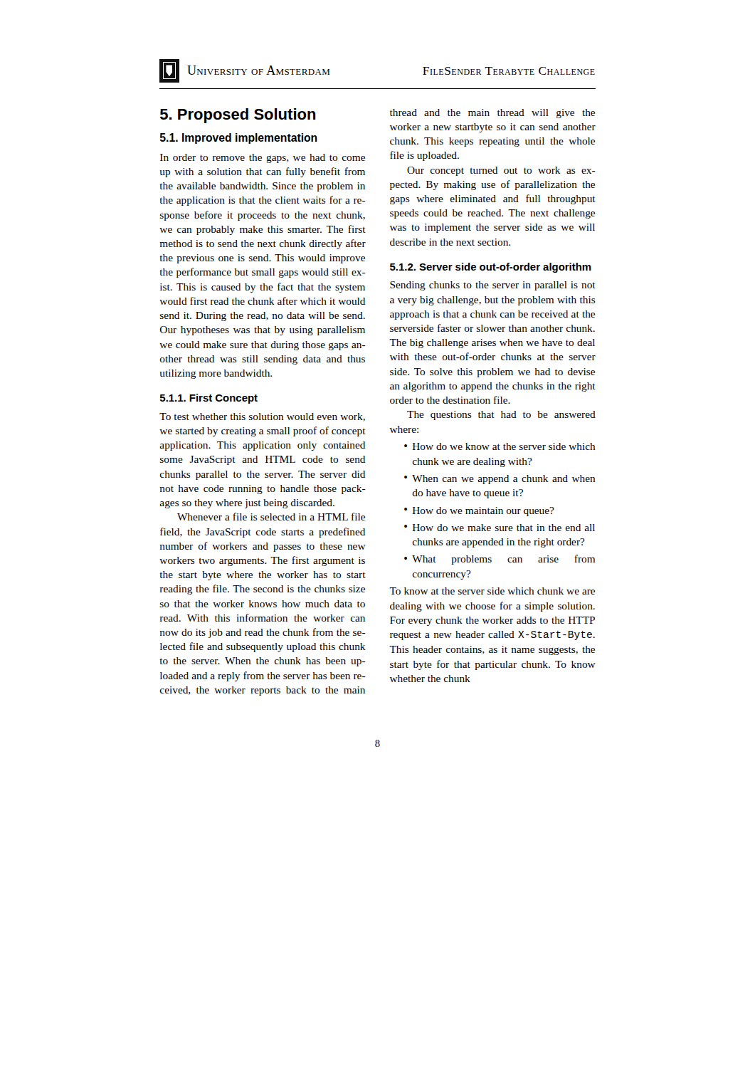University of Amsterdam
FileSender Terabyte Challenge
5. Proposed Solution
5.1. Improved implementation
In order to remove the gaps, we had to come up with a solution that can fully benefit from the available bandwidth. Since the problem in the application is that the client waits for a response before it proceeds to the next chunk, we can probably make this smarter. The first method is to send the next chunk directly after the previous one is send. This would improve the performance but small gaps would still exist. This is caused by the fact that the system would first read the chunk after which it would send it. During the read, no data will be send. Our hypotheses was that by using parallelism we could make sure that during those gaps another thread was still sending data and thus utilizing more bandwidth.
5.1.1. First Concept
To test whether this solution would even work, we started by creating a small proof of concept application. This application only contained some JavaScript and HTML code to send chunks parallel to the server. The server did not have code running to handle those packages so they where just being discarded.
Whenever a file is selected in a HTML file field, the JavaScript code starts a predefined number of workers and passes to these new workers two arguments. The first argument is the start byte where the worker has to start reading the file. The second is the chunks size so that the worker knows how much data to read. With this information the worker can now do its job and read the chunk from the selected file and subsequently upload this chunk to the server. When the chunk has been uploaded and a reply from the server has been received, the worker reports back to the main thread and the main thread will give the worker a new startbyte so it can send another chunk. This keeps repeating until the whole file is uploaded.
Our concept turned out to work as expected. By making use of parallelization the gaps where eliminated and full throughput speeds could be reached. The next challenge was to implement the server side as we will describe in the next section.
5.1.2. Server side out-of-order algorithm
Sending chunks to the server in parallel is not a very big challenge, but the problem with this approach is that a chunk can be received at the serverside faster or slower than another chunk. The big challenge arises when we have to deal with these out-of-order chunks at the server side. To solve this problem we had to devise an algorithm to append the chunks in the right order to the destination file.
The questions that had to be answered where:
How do we know at the server side which chunk we are dealing with?
When can we append a chunk and when do have have to queue it?
How do we maintain our queue?
How do we make sure that in the end all chunks are appended in the right order?
What problems can arise from concurrency?
To know at the server side which chunk we are dealing with we choose for a simple solution. For every chunk the worker adds to the HTTP request a new header called X-Start-Byte. This header contains, as it name suggests, the start byte for that particular chunk. To know whether the chunk
8